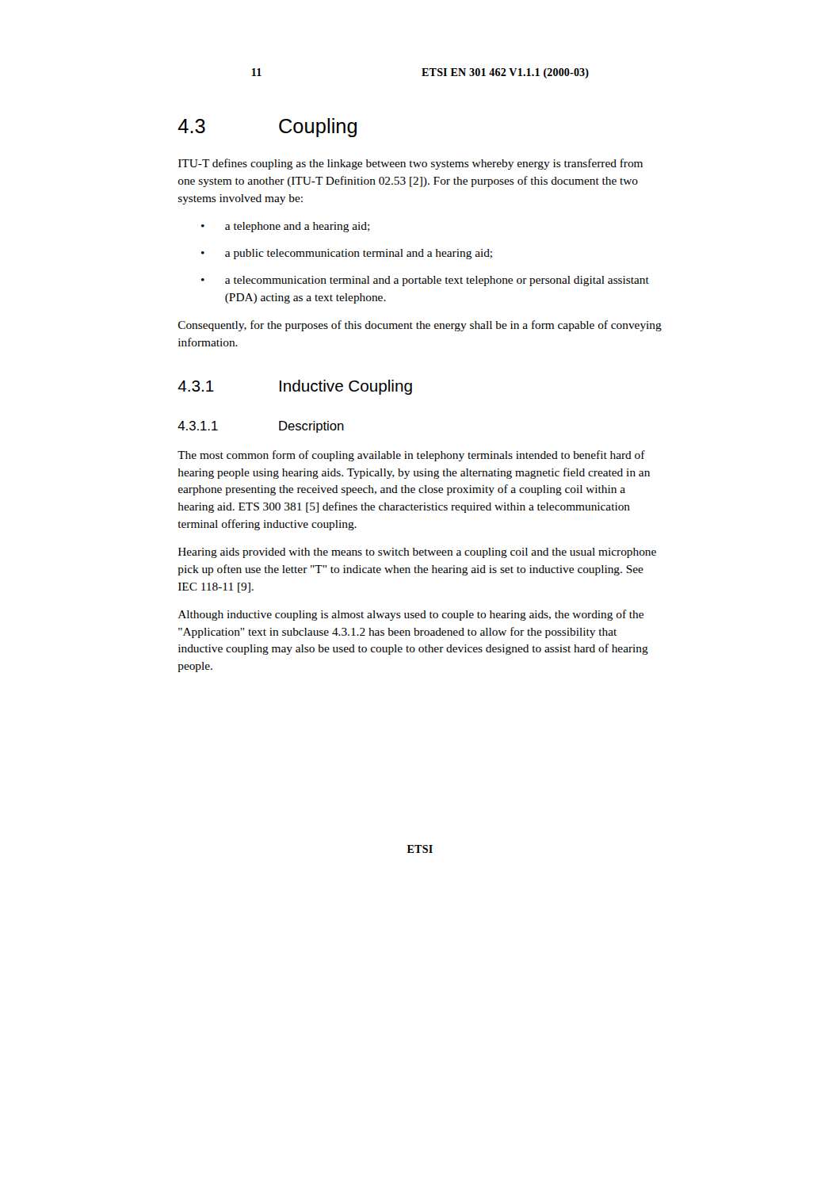11 ETSI EN 301 462 V1.1.1 (2000-03)
4.3 Coupling
ITU-T defines coupling as the linkage between two systems whereby energy is transferred from one system to another (ITU-T Definition 02.53 [2]). For the purposes of this document the two systems involved may be:
a telephone and a hearing aid;
a public telecommunication terminal and a hearing aid;
a telecommunication terminal and a portable text telephone or personal digital assistant (PDA) acting as a text telephone.
Consequently, for the purposes of this document the energy shall be in a form capable of conveying information.
4.3.1 Inductive Coupling
4.3.1.1 Description
The most common form of coupling available in telephony terminals intended to benefit hard of hearing people using hearing aids. Typically, by using the alternating magnetic field created in an earphone presenting the received speech, and the close proximity of a coupling coil within a hearing aid. ETS 300 381 [5] defines the characteristics required within a telecommunication terminal offering inductive coupling.
Hearing aids provided with the means to switch between a coupling coil and the usual microphone pick up often use the letter "T" to indicate when the hearing aid is set to inductive coupling. See IEC 118-11 [9].
Although inductive coupling is almost always used to couple to hearing aids, the wording of the "Application" text in subclause 4.3.1.2 has been broadened to allow for the possibility that inductive coupling may also be used to couple to other devices designed to assist hard of hearing people.
ETSI